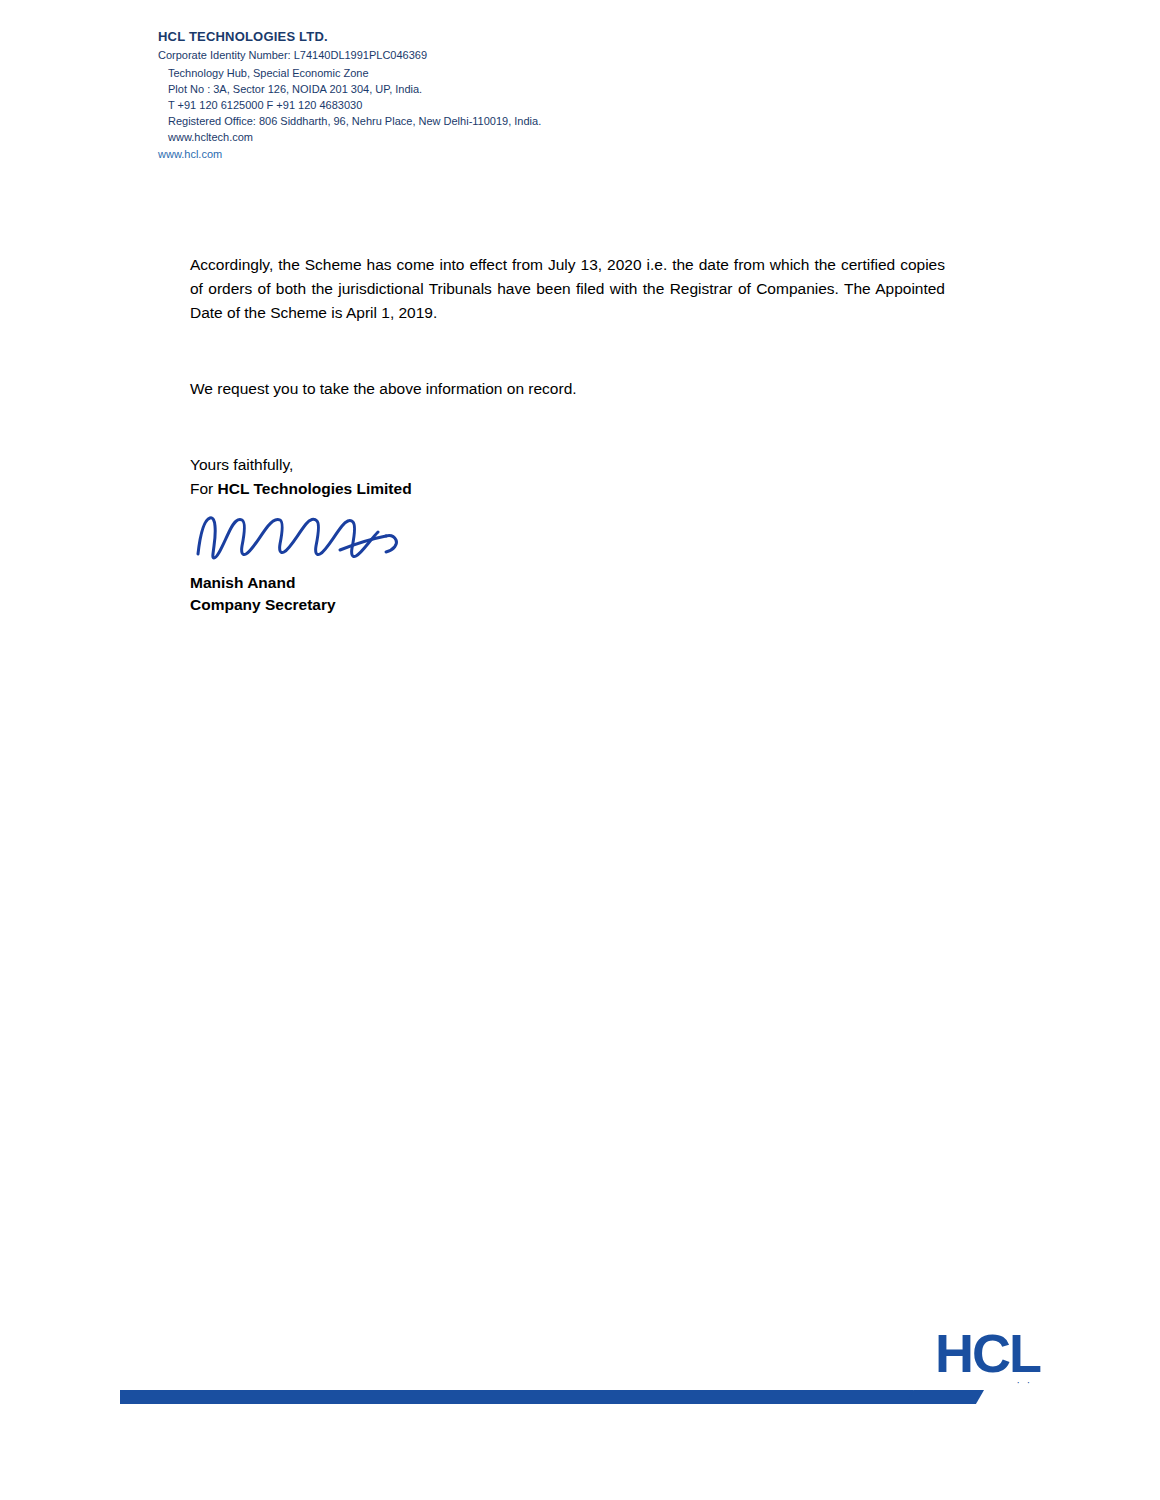HCL TECHNOLOGIES LTD.
Corporate Identity Number: L74140DL1991PLC046369
Technology Hub, Special Economic Zone
Plot No : 3A, Sector 126, NOIDA 201 304, UP, India.
T +91 120 6125000 F +91 120 4683030
Registered Office: 806 Siddharth, 96, Nehru Place, New Delhi-110019, India.
www.hcltech.com
www.hcl.com
Accordingly, the Scheme has come into effect from July 13, 2020 i.e. the date from which the certified copies of orders of both the jurisdictional Tribunals have been filed with the Registrar of Companies. The Appointed Date of the Scheme is April 1, 2019.
We request you to take the above information on record.
Yours faithfully,
For HCL Technologies Limited
Manish Anand
Company Secretary
HCL
· ·